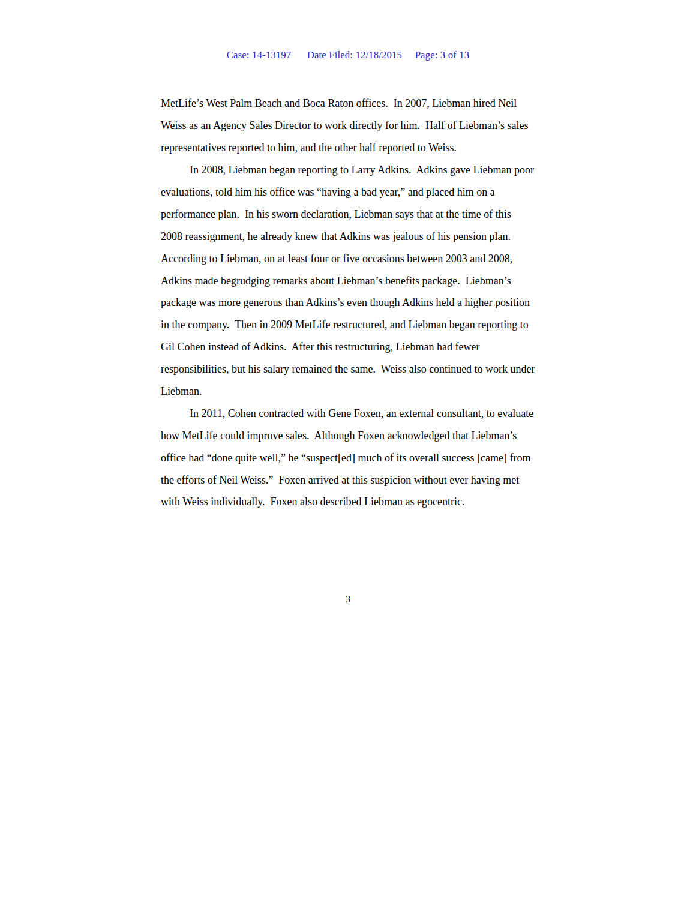Case: 14-13197 Date Filed: 12/18/2015 Page: 3 of 13
MetLife’s West Palm Beach and Boca Raton offices. In 2007, Liebman hired Neil Weiss as an Agency Sales Director to work directly for him. Half of Liebman’s sales representatives reported to him, and the other half reported to Weiss.
In 2008, Liebman began reporting to Larry Adkins. Adkins gave Liebman poor evaluations, told him his office was “having a bad year,” and placed him on a performance plan. In his sworn declaration, Liebman says that at the time of this 2008 reassignment, he already knew that Adkins was jealous of his pension plan. According to Liebman, on at least four or five occasions between 2003 and 2008, Adkins made begrudging remarks about Liebman’s benefits package. Liebman’s package was more generous than Adkins’s even though Adkins held a higher position in the company. Then in 2009 MetLife restructured, and Liebman began reporting to Gil Cohen instead of Adkins. After this restructuring, Liebman had fewer responsibilities, but his salary remained the same. Weiss also continued to work under Liebman.
In 2011, Cohen contracted with Gene Foxen, an external consultant, to evaluate how MetLife could improve sales. Although Foxen acknowledged that Liebman’s office had “done quite well,” he “suspect[ed] much of its overall success [came] from the efforts of Neil Weiss.” Foxen arrived at this suspicion without ever having met with Weiss individually. Foxen also described Liebman as egocentric.
3